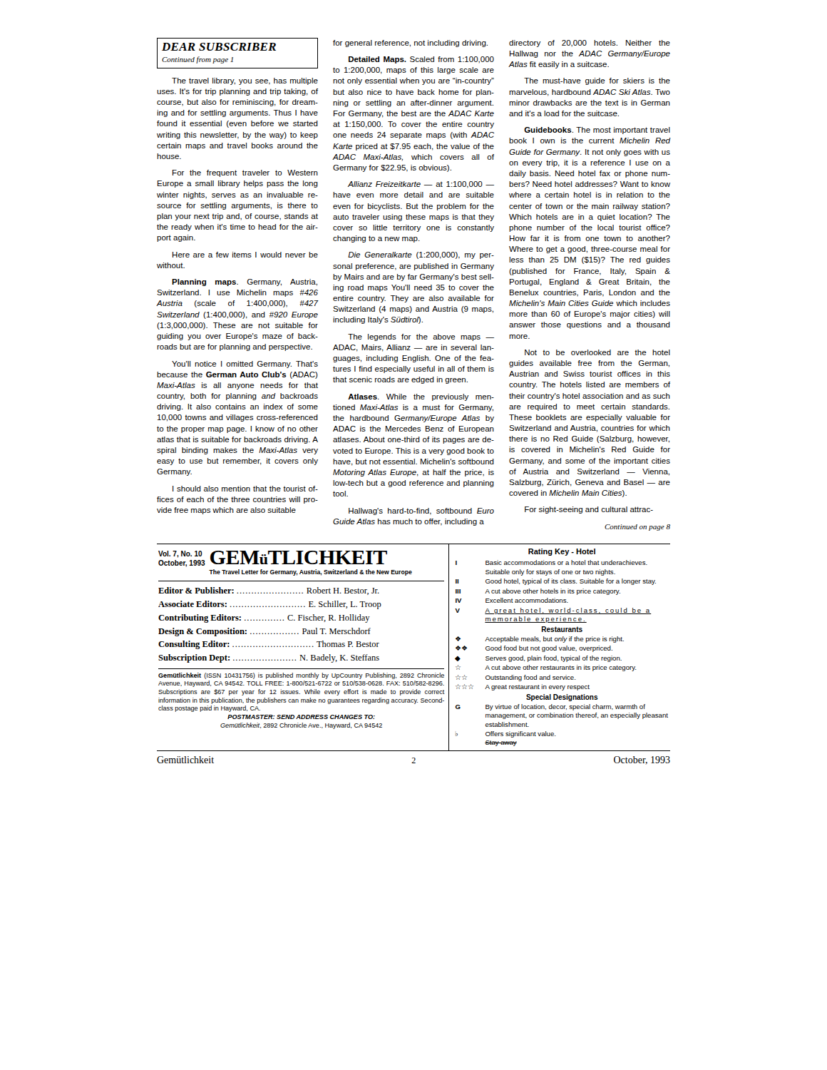DEAR SUBSCRIBER
Continued from page 1
The travel library, you see, has multiple uses. It's for trip planning and trip taking, of course, but also for reminiscing, for dreaming and for settling arguments. Thus I have found it essential (even before we started writing this newsletter, by the way) to keep certain maps and travel books around the house.
For the frequent traveler to Western Europe a small library helps pass the long winter nights, serves as an invaluable resource for settling arguments, is there to plan your next trip and, of course, stands at the ready when it's time to head for the airport again.
Here are a few items I would never be without.
Planning maps. Germany, Austria, Switzerland. I use Michelin maps #426 Austria (scale of 1:400,000), #427 Switzerland (1:400,000), and #920 Europe (1:3,000,000). These are not suitable for guiding you over Europe's maze of backroads but are for planning and perspective.
You'll notice I omitted Germany. That's because the German Auto Club's (ADAC) Maxi-Atlas is all anyone needs for that country, both for planning and backroads driving. It also contains an index of some 10,000 towns and villages cross-referenced to the proper map page. I know of no other atlas that is suitable for backroads driving. A spiral binding makes the Maxi-Atlas very easy to use but remember, it covers only Germany.
I should also mention that the tourist offices of each of the three countries will provide free maps which are also suitable
for general reference, not including driving.
Detailed Maps. Scaled from 1:100,000 to 1:200,000, maps of this large scale are not only essential when you are “in-country” but also nice to have back home for planning or settling an after-dinner argument. For Germany, the best are the ADAC Karte at 1:150,000. To cover the entire country one needs 24 separate maps (with ADAC Karte priced at $7.95 each, the value of the ADAC Maxi-Atlas, which covers all of Germany for $22.95, is obvious).
Allianz Freizeitkarte — at 1:100,000 — have even more detail and are suitable even for bicyclists. But the problem for the auto traveler using these maps is that they cover so little territory one is constantly changing to a new map.
Die Generalkarte (1:200,000), my personal preference, are published in Germany by Mairs and are by far Germany's best selling road maps You'll need 35 to cover the entire country. They are also available for Switzerland (4 maps) and Austria (9 maps, including Italy's Südtirol).
The legends for the above maps — ADAC, Mairs, Allianz — are in several languages, including English. One of the features I find especially useful in all of them is that scenic roads are edged in green.
Atlases. While the previously mentioned Maxi-Atlas is a must for Germany, the hardbound Germany/Europe Atlas by ADAC is the Mercedes Benz of European atlases. About one-third of its pages are devoted to Europe. This is a very good book to have, but not essential. Michelin's softbound Motoring Atlas Europe, at half the price, is low-tech but a good reference and planning tool.
Hallwag's hard-to-find, softbound Euro Guide Atlas has much to offer, including a
directory of 20,000 hotels. Neither the Hallwag nor the ADAC Germany/Europe Atlas fit easily in a suitcase.
The must-have guide for skiers is the marvelous, hardbound ADAC Ski Atlas. Two minor drawbacks are the text is in German and it's a load for the suitcase.
Guidebooks. The most important travel book I own is the current Michelin Red Guide for Germany. It not only goes with us on every trip, it is a reference I use on a daily basis. Need hotel fax or phone numbers? Need hotel addresses? Want to know where a certain hotel is in relation to the center of town or the main railway station? Which hotels are in a quiet location? The phone number of the local tourist office? How far it is from one town to another? Where to get a good, three-course meal for less than 25 DM ($15)? The red guides (published for France, Italy, Spain & Portugal, England & Great Britain, the Benelux countries, Paris, London and the Michelin's Main Cities Guide which includes more than 60 of Europe's major cities) will answer those questions and a thousand more.
Not to be overlooked are the hotel guides available free from the German, Austrian and Swiss tourist offices in this country. The hotels listed are members of their country's hotel association and as such are required to meet certain standards. These booklets are especially valuable for Switzerland and Austria, countries for which there is no Red Guide (Salzburg, however, is covered in Michelin's Red Guide for Germany, and some of the important cities of Austria and Switzerland — Vienna, Salzburg, Zürich, Geneva and Basel — are covered in Michelin Main Cities).
For sight-seeing and cultural attrac-
Continued on page 8
Vol. 7, No. 10
October, 1993
GEMü TLICHKEIT
The Travel Letter for Germany, Austria, Switzerland & the New Europe
Editor & Publisher: ....................... Robert H. Bestor, Jr.
Associate Editors: .......................... E. Schiller, L. Troop
Contributing Editors: .............. C. Fischer, R. Holliday
Design & Composition: ................. Paul T. Merschdorf
Consulting Editor: ............................ Thomas P. Bestor
Subscription Dept: ...................... N. Badely, K. Steffans
Gemütlichkeit (ISSN 10431756) is published monthly by UpCountry Publishing, 2892 Chronicle Avenue, Hayward, CA 94542. TOLL FREE: 1-800/521-6722 or 510/538-0628. FAX: 510/582-8296. Subscriptions are $67 per year for 12 issues. While every effort is made to provide correct information in this publication, the publishers can make no guarantees regarding accuracy. Second-class postage paid in Hayward, CA. POSTMASTER: SEND ADDRESS CHANGES TO: Gemütlichkeit, 2892 Chronicle Ave., Hayward, CA 94542
Rating Key - Hotel
| I | Basic accommodations or a hotel that underachieves. Suitable only for stays of one or two nights. |
| II | Good hotel, typical of its class. Suitable for a longer stay. |
| III | A cut above other hotels in its price category. |
| IV | Excellent accommodations. |
| V | A great hotel, world-class, could be a memorable experience. |
| Restaurants |
| ❖ | Acceptable meals, but only if the price is right. |
| ❖❖ | Good food but not good value, overpriced. |
| ◆ | Serves good, plain food, typical of the region. |
| ☆ | A cut above other restaurants in its price category. |
| ☆☆ | Outstanding food and service. |
| ☆☆☆ | A great restaurant in every respect |
| Special Designations |
| G | By virtue of location, decor, special charm, warmth of management, or combination thereof, an especially pleasant establishment. |
| ♭ | Offers significant value. Stay away |
Gemütlichkeit
2
October, 1993